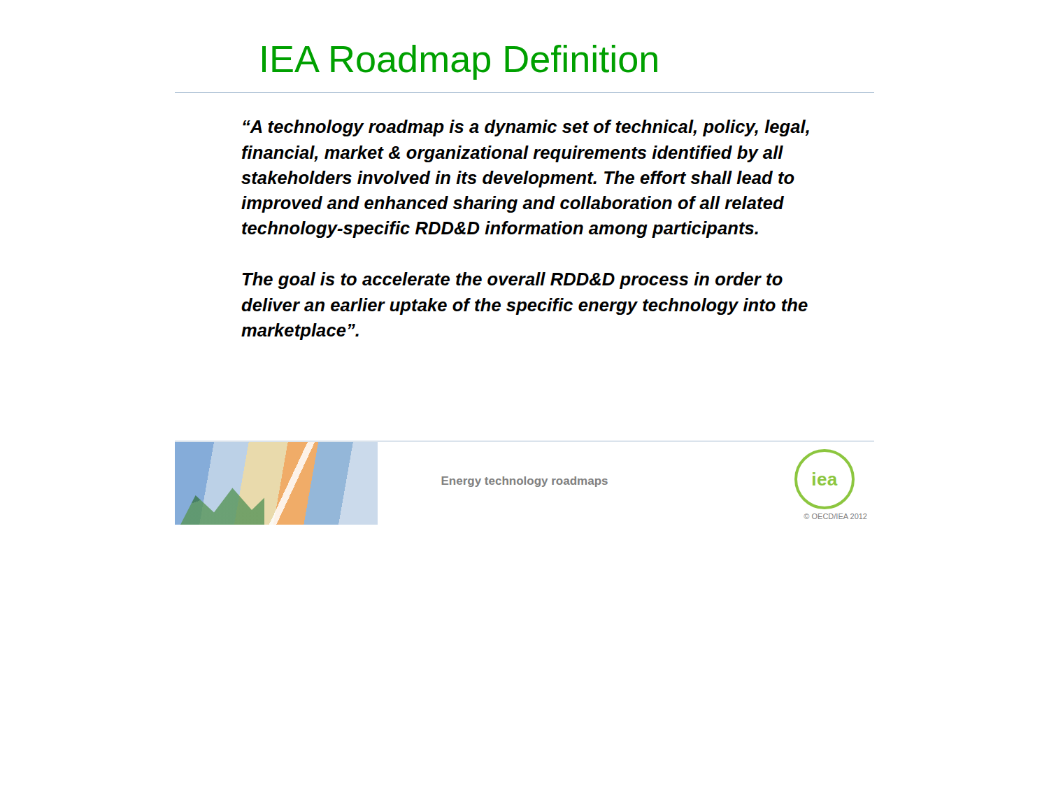IEA Roadmap Definition
“A technology roadmap is a dynamic set of technical, policy, legal, financial, market & organizational requirements identified by all stakeholders involved in its development. The effort shall lead to improved and enhanced sharing and collaboration of all related technology-specific RDD&D information among participants.
The goal is to accelerate the overall RDD&D process in order to deliver an earlier uptake of the specific energy technology into the marketplace”.
Energy technology roadmaps
iea
© OECD/IEA 2012